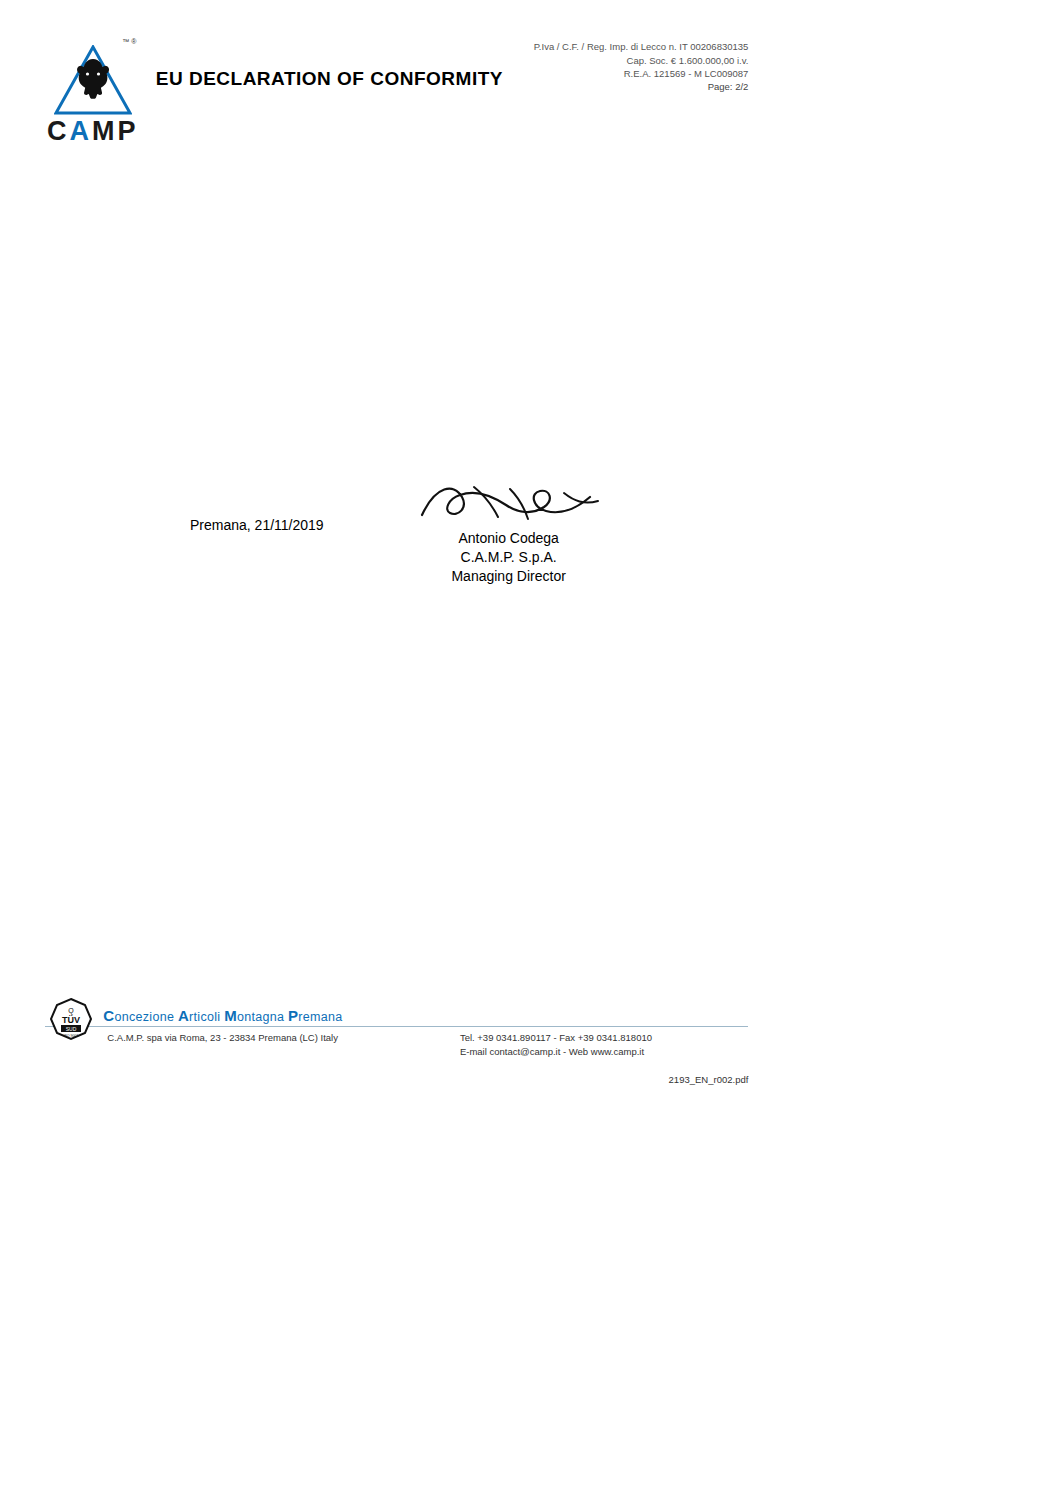™ ®
CAMP
EU DECLARATION OF CONFORMITY
P.Iva / C.F. / Reg. Imp. di Lecco n. IT 00206830135
Cap. Soc. € 1.600.000,00 i.v.
R.E.A. 121569 - M LC009087
Page: 2/2
Premana, 21/11/2019
Antonio Codega
C.A.M.P. S.p.A.
Managing Director
Concezione Articoli Montagna Premana
Q TÜV SUD ISO 9001
C.A.M.P. spa via Roma, 23 - 23834 Premana (LC) Italy
Tel. +39 0341.890117 - Fax +39 0341.818010
E-mail contact@camp.it - Web www.camp.it
2193_EN_r002.pdf